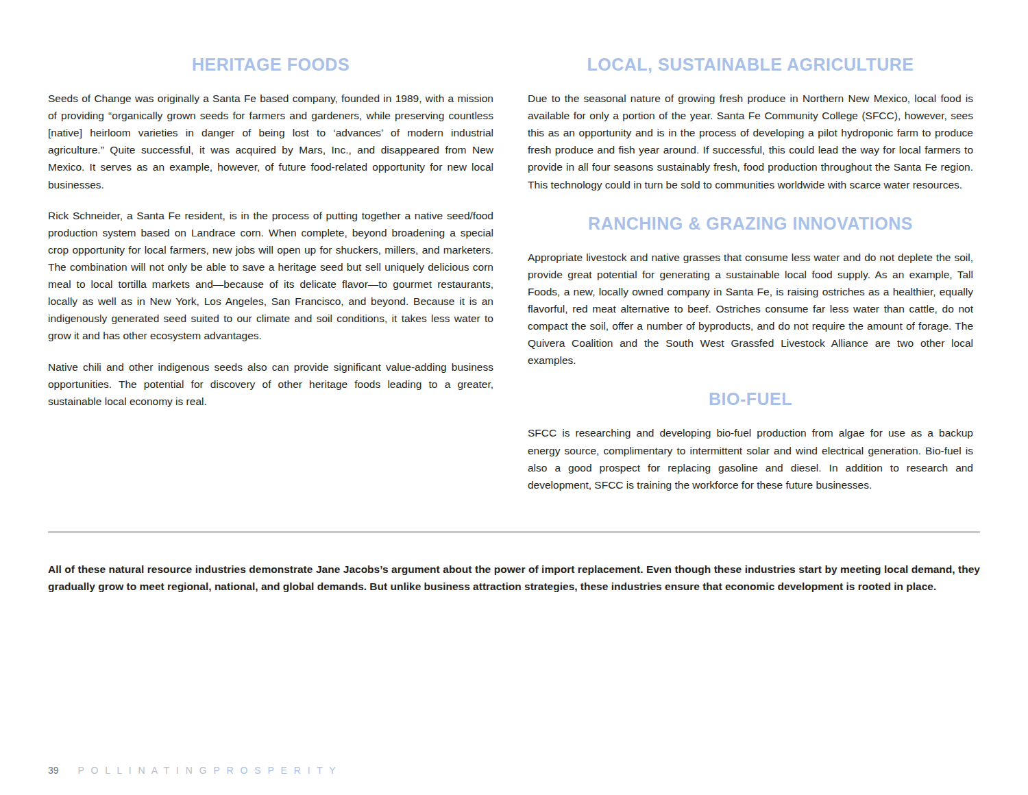Heritage Foods
Seeds of Change was originally a Santa Fe based company, founded in 1989, with a mission of providing “organically grown seeds for farmers and gardeners, while preserving countless [native] heirloom varieties in danger of being lost to ‘advances’ of modern industrial agriculture.” Quite successful, it was acquired by Mars, Inc., and disappeared from New Mexico. It serves as an example, however, of future food-related opportunity for new local businesses.
Rick Schneider, a Santa Fe resident, is in the process of putting together a native seed/food production system based on Landrace corn. When complete, beyond broadening a special crop opportunity for local farmers, new jobs will open up for shuckers, millers, and marketers. The combination will not only be able to save a heritage seed but sell uniquely delicious corn meal to local tortilla markets and—because of its delicate flavor—to gourmet restaurants, locally as well as in New York, Los Angeles, San Francisco, and beyond. Because it is an indigenously generated seed suited to our climate and soil conditions, it takes less water to grow it and has other ecosystem advantages.
Native chili and other indigenous seeds also can provide significant value-adding business opportunities. The potential for discovery of other heritage foods leading to a greater, sustainable local economy is real.
Local, Sustainable Agriculture
Due to the seasonal nature of growing fresh produce in Northern New Mexico, local food is available for only a portion of the year. Santa Fe Community College (SFCC), however, sees this as an opportunity and is in the process of developing a pilot hydroponic farm to produce fresh produce and fish year around. If successful, this could lead the way for local farmers to provide in all four seasons sustainably fresh, food production throughout the Santa Fe region. This technology could in turn be sold to communities worldwide with scarce water resources.
Ranching & Grazing Innovations
Appropriate livestock and native grasses that consume less water and do not deplete the soil, provide great potential for generating a sustainable local food supply. As an example, Tall Foods, a new, locally owned company in Santa Fe, is raising ostriches as a healthier, equally flavorful, red meat alternative to beef. Ostriches consume far less water than cattle, do not compact the soil, offer a number of byproducts, and do not require the amount of forage. The Quivera Coalition and the South West Grassfed Livestock Alliance are two other local examples.
Bio-Fuel
SFCC is researching and developing bio-fuel production from algae for use as a backup energy source, complimentary to intermittent solar and wind electrical generation. Bio-fuel is also a good prospect for replacing gasoline and diesel. In addition to research and development, SFCC is training the workforce for these future businesses.
All of these natural resource industries demonstrate Jane Jacobs’s argument about the power of import replacement. Even though these industries start by meeting local demand, they gradually grow to meet regional, national, and global demands. But unlike business attraction strategies, these industries ensure that economic development is rooted in place.
39 P O L L I N A T I N G P R O S P E R I T Y